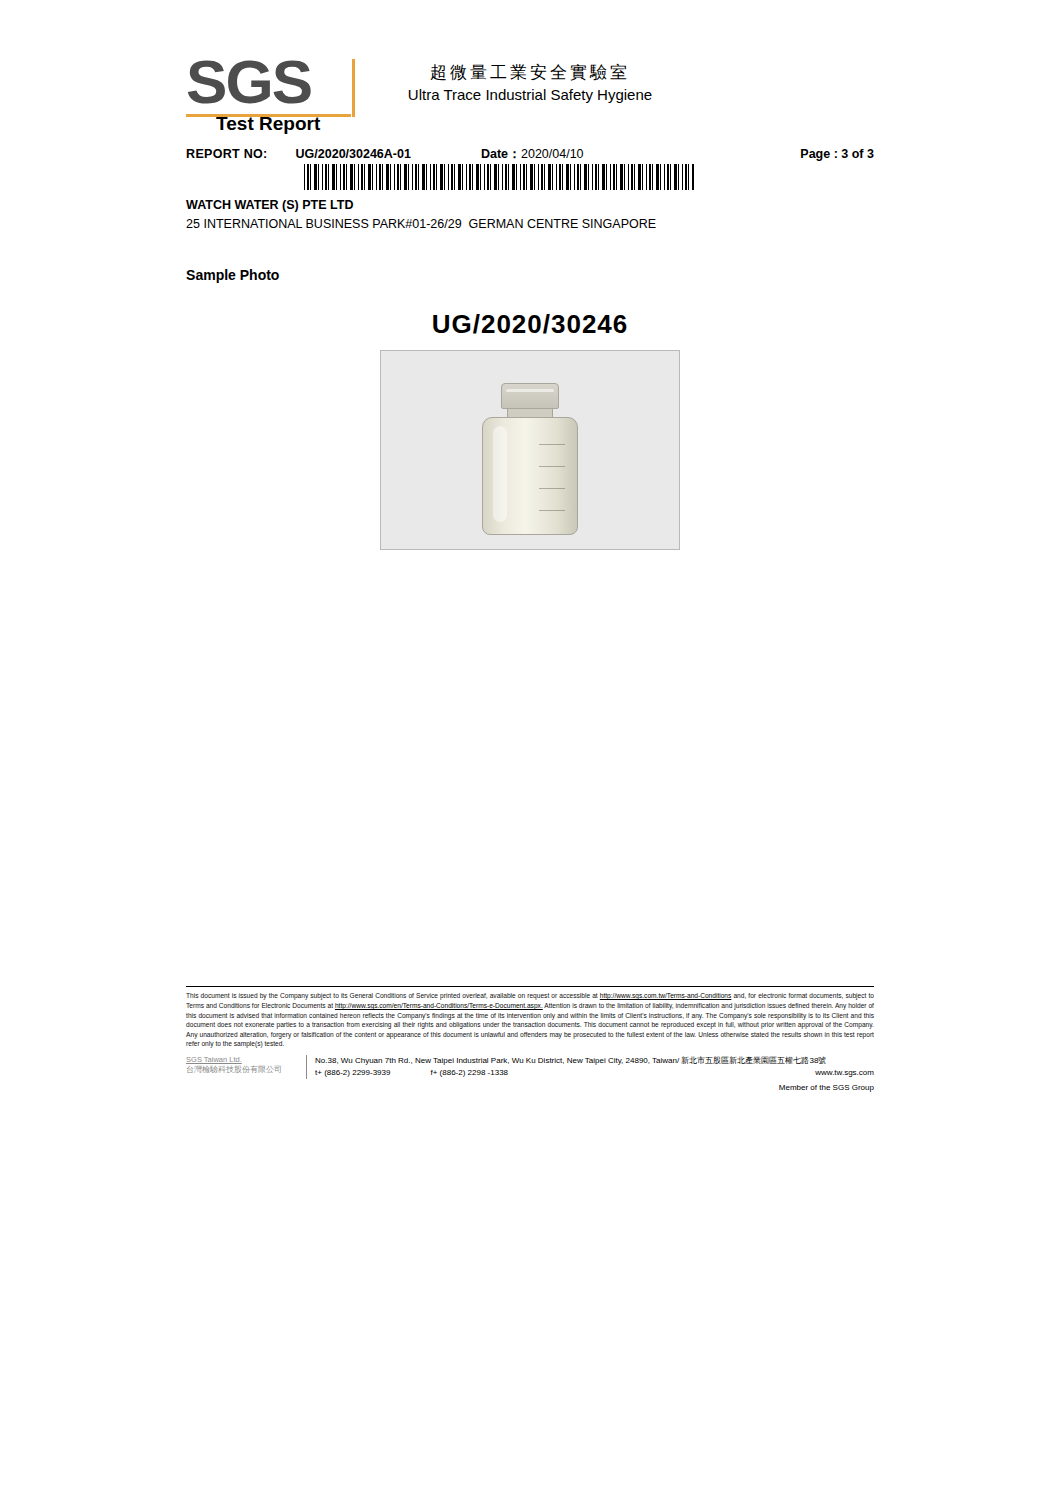SGS
超微量工業安全實驗室
Ultra Trace Industrial Safety Hygiene
Test Report
Page : 3 of 3
REPORT NO: UG/2020/30246A-01 Date：2020/04/10
WATCH WATER (S) PTE LTD
25 INTERNATIONAL BUSINESS PARK#01-26/29 GERMAN CENTRE SINGAPORE
Sample Photo
UG/2020/30246
This document is issued by the Company subject to its General Conditions of Service printed overleaf, available on request or accessible at http://www.sgs.com.tw/Terms-and-Conditions and, for electronic format documents, subject to Terms and Conditions for Electronic Documents at http://www.sgs.com/en/Terms-and-Conditions/Terms-e-Document.aspx. Attention is drawn to the limitation of liability, indemnification and jurisdiction issues defined therein. Any holder of this document is advised that information contained hereon reflects the Company's findings at the time of its intervention only and within the limits of Client's instructions, if any. The Company's sole responsibility is to its Client and this document does not exonerate parties to a transaction from exercising all their rights and obligations under the transaction documents. This document cannot be reproduced except in full, without prior written approval of the Company. Any unauthorized alteration, forgery or falsification of the content or appearance of this document is unlawful and offenders may be prosecuted to the fullest extent of the law. Unless otherwise stated the results shown in this test report refer only to the sample(s) tested.
SGS Taiwan Ltd.
台灣檢驗科技股份有限公司
No.38, Wu Chyuan 7th Rd., New Taipei Industrial Park, Wu Ku District, New Taipei City, 24890, Taiwan/ 新北市五股區新北產業園區五權七路38號
t+ (886-2) 2299-3939 f+ (886-2) 2298 -1338 www.tw.sgs.com
Member of the SGS Group